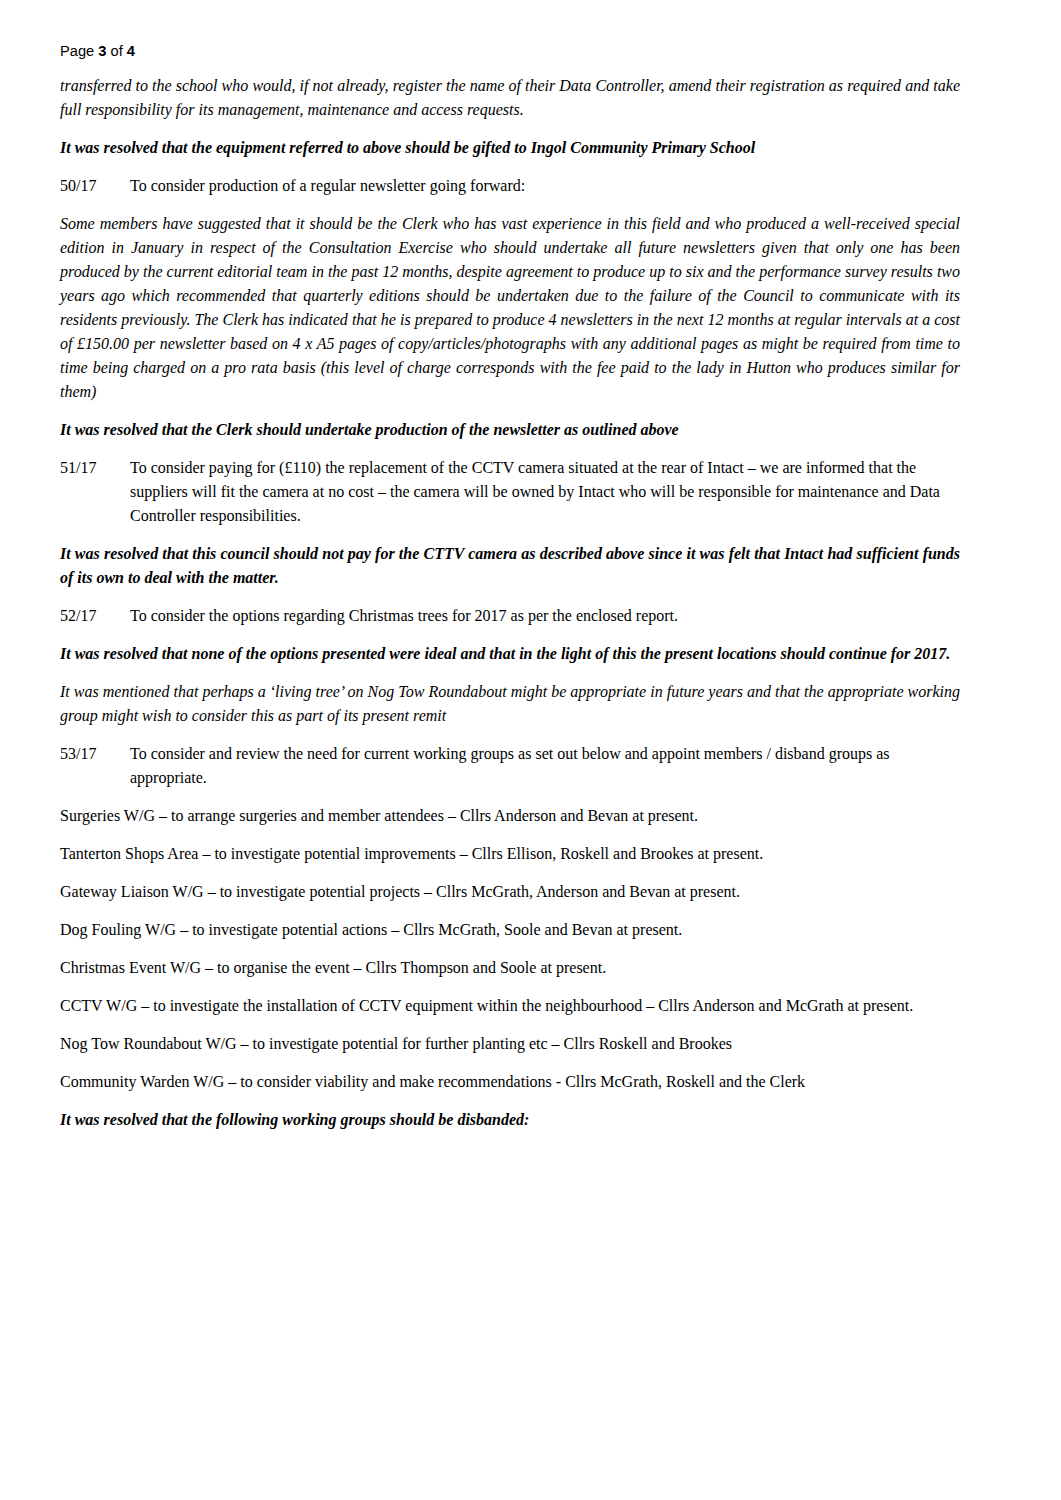Page 3 of 4
transferred to the school who would, if not already, register the name of their Data Controller, amend their registration as required and take full responsibility for its management, maintenance and access requests.
It was resolved that the equipment referred to above should be gifted to Ingol Community Primary School
50/17
To consider production of a regular newsletter going forward:
Some members have suggested that it should be the Clerk who has vast experience in this field and who produced a well-received special edition in January in respect of the Consultation Exercise who should undertake all future newsletters given that only one has been produced by the current editorial team in the past 12 months, despite agreement to produce up to six and the performance survey results two years ago which recommended that quarterly editions should be undertaken due to the failure of the Council to communicate with its residents previously. The Clerk has indicated that he is prepared to produce 4 newsletters in the next 12 months at regular intervals at a cost of £150.00 per newsletter based on 4 x A5 pages of copy/articles/photographs with any additional pages as might be required from time to time being charged on a pro rata basis (this level of charge corresponds with the fee paid to the lady in Hutton who produces similar for them)
It was resolved that the Clerk should undertake production of the newsletter as outlined above
51/17
To consider paying for (£110) the replacement of the CCTV camera situated at the rear of Intact – we are informed that the suppliers will fit the camera at no cost – the camera will be owned by Intact who will be responsible for maintenance and Data Controller responsibilities.
It was resolved that this council should not pay for the CTTV camera as described above since it was felt that Intact had sufficient funds of its own to deal with the matter.
52/17
To consider the options regarding Christmas trees for 2017 as per the enclosed report.
It was resolved that none of the options presented were ideal and that in the light of this the present locations should continue for 2017.
It was mentioned that perhaps a ‘living tree’ on Nog Tow Roundabout might be appropriate in future years and that the appropriate working group might wish to consider this as part of its present remit
53/17
To consider and review the need for current working groups as set out below and appoint members / disband groups as appropriate.
Surgeries W/G – to arrange surgeries and member attendees – Cllrs Anderson and Bevan at present.
Tanterton Shops Area – to investigate potential improvements – Cllrs Ellison, Roskell and Brookes at present.
Gateway Liaison W/G – to investigate potential projects – Cllrs McGrath, Anderson and Bevan at present.
Dog Fouling W/G – to investigate potential actions – Cllrs McGrath, Soole and Bevan at present.
Christmas Event W/G – to organise the event – Cllrs Thompson and Soole at present.
CCTV W/G – to investigate the installation of CCTV equipment within the neighbourhood – Cllrs Anderson and McGrath at present.
Nog Tow Roundabout W/G – to investigate potential for further planting etc – Cllrs Roskell and Brookes
Community Warden W/G – to consider viability and make recommendations - Cllrs McGrath, Roskell and the Clerk
It was resolved that the following working groups should be disbanded: